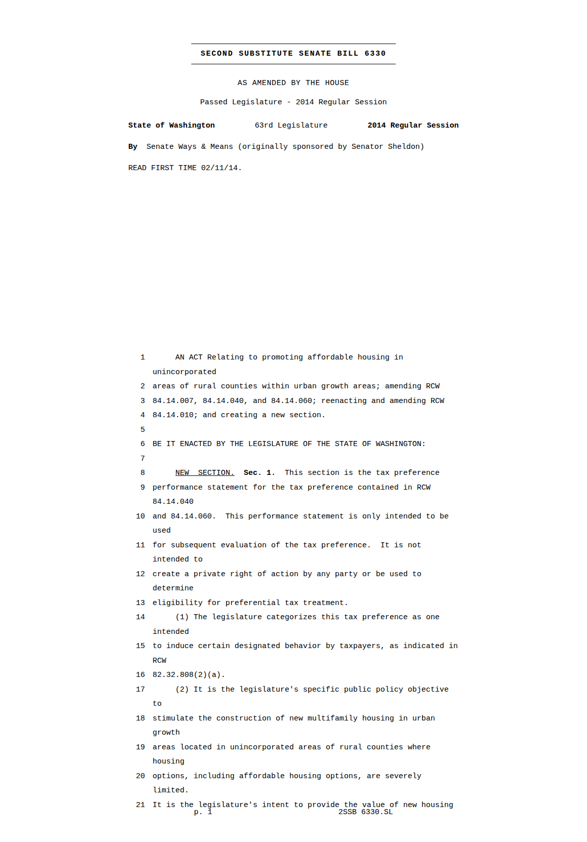SECOND SUBSTITUTE SENATE BILL 6330
AS AMENDED BY THE HOUSE
Passed Legislature - 2014 Regular Session
State of Washington 63rd Legislature 2014 Regular Session
By Senate Ways & Means (originally sponsored by Senator Sheldon)
READ FIRST TIME 02/11/14.
AN ACT Relating to promoting affordable housing in unincorporated
areas of rural counties within urban growth areas; amending RCW
84.14.007, 84.14.040, and 84.14.060; reenacting and amending RCW
84.14.010; and creating a new section.
BE IT ENACTED BY THE LEGISLATURE OF THE STATE OF WASHINGTON:
NEW SECTION. Sec. 1. This section is the tax preference
performance statement for the tax preference contained in RCW 84.14.040
and 84.14.060. This performance statement is only intended to be used
for subsequent evaluation of the tax preference. It is not intended to
create a private right of action by any party or be used to determine
eligibility for preferential tax treatment.
(1) The legislature categorizes this tax preference as one intended
to induce certain designated behavior by taxpayers, as indicated in RCW
82.32.808(2)(a).
(2) It is the legislature's specific public policy objective to
stimulate the construction of new multifamily housing in urban growth
areas located in unincorporated areas of rural counties where housing
options, including affordable housing options, are severely limited.
It is the legislature's intent to provide the value of new housing
p. 1 2SSB 6330.SL